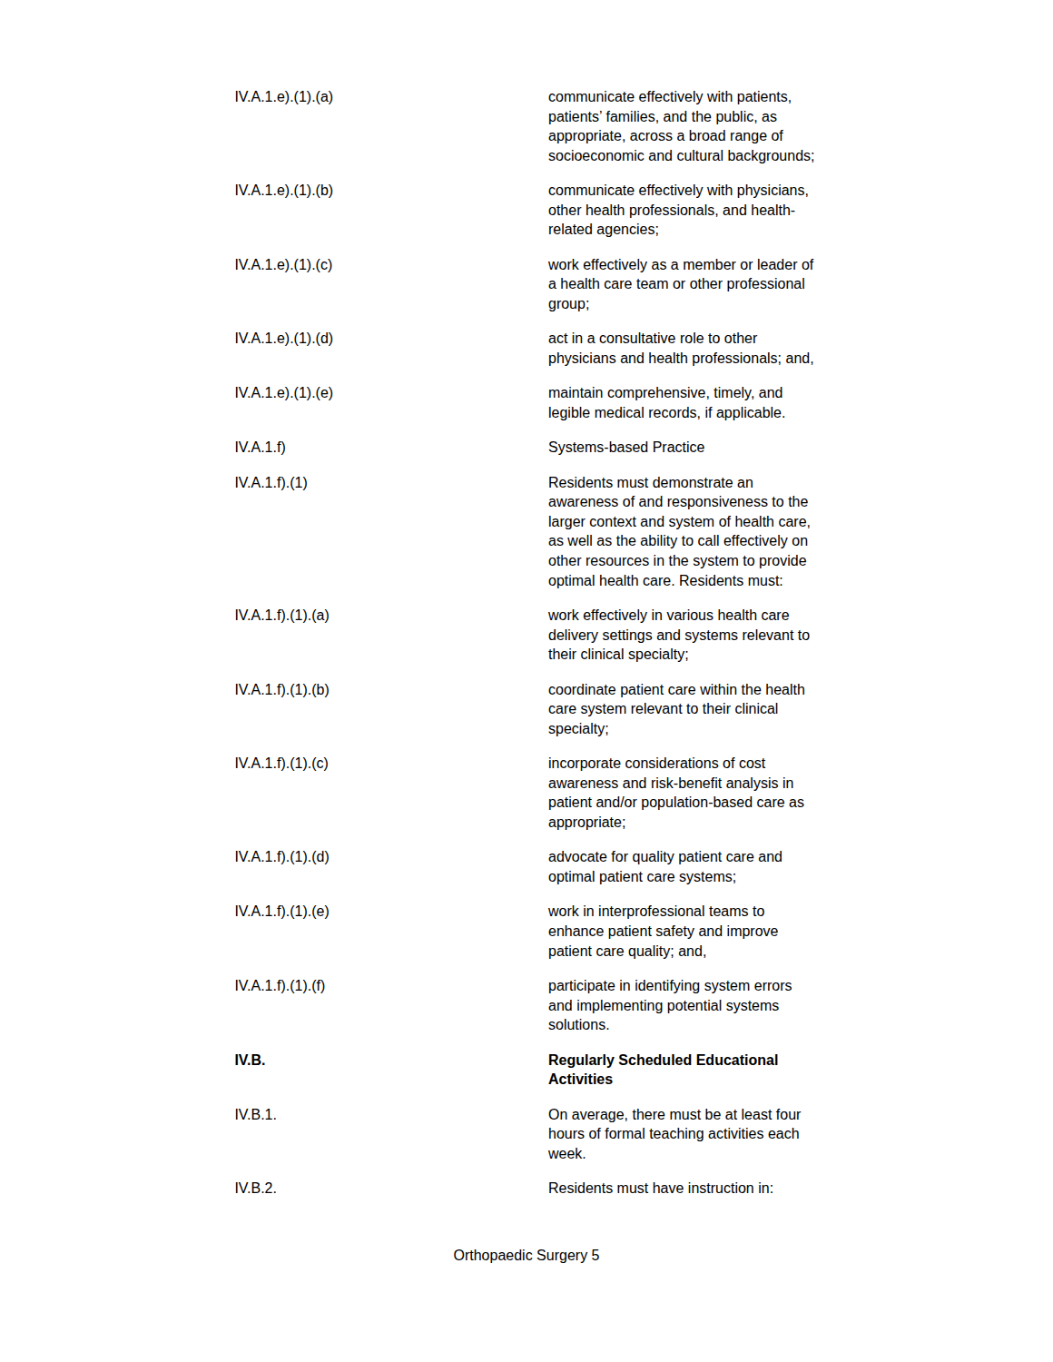| IV.A.1.e).(1).(a) | | communicate effectively with patients, patients’ families, and the public, as appropriate, across a broad range of socioeconomic and cultural backgrounds; |
| IV.A.1.e).(1).(b) | | communicate effectively with physicians, other health professionals, and health-related agencies; |
| IV.A.1.e).(1).(c) | | work effectively as a member or leader of a health care team or other professional group; |
| IV.A.1.e).(1).(d) | | act in a consultative role to other physicians and health professionals; and, |
| IV.A.1.e).(1).(e) | | maintain comprehensive, timely, and legible medical records, if applicable. |
| IV.A.1.f) | | Systems-based Practice |
| IV.A.1.f).(1) | | Residents must demonstrate an awareness of and responsiveness to the larger context and system of health care, as well as the ability to call effectively on other resources in the system to provide optimal health care. Residents must: |
| IV.A.1.f).(1).(a) | | work effectively in various health care delivery settings and systems relevant to their clinical specialty; |
| IV.A.1.f).(1).(b) | | coordinate patient care within the health care system relevant to their clinical specialty; |
| IV.A.1.f).(1).(c) | | incorporate considerations of cost awareness and risk-benefit analysis in patient and/or population-based care as appropriate; |
| IV.A.1.f).(1).(d) | | advocate for quality patient care and optimal patient care systems; |
| IV.A.1.f).(1).(e) | | work in interprofessional teams to enhance patient safety and improve patient care quality; and, |
| IV.A.1.f).(1).(f) | | participate in identifying system errors and implementing potential systems solutions. |
| IV.B. | | Regularly Scheduled Educational Activities |
| IV.B.1. | | On average, there must be at least four hours of formal teaching activities each week. |
| IV.B.2. | | Residents must have instruction in: |
Orthopaedic Surgery 5